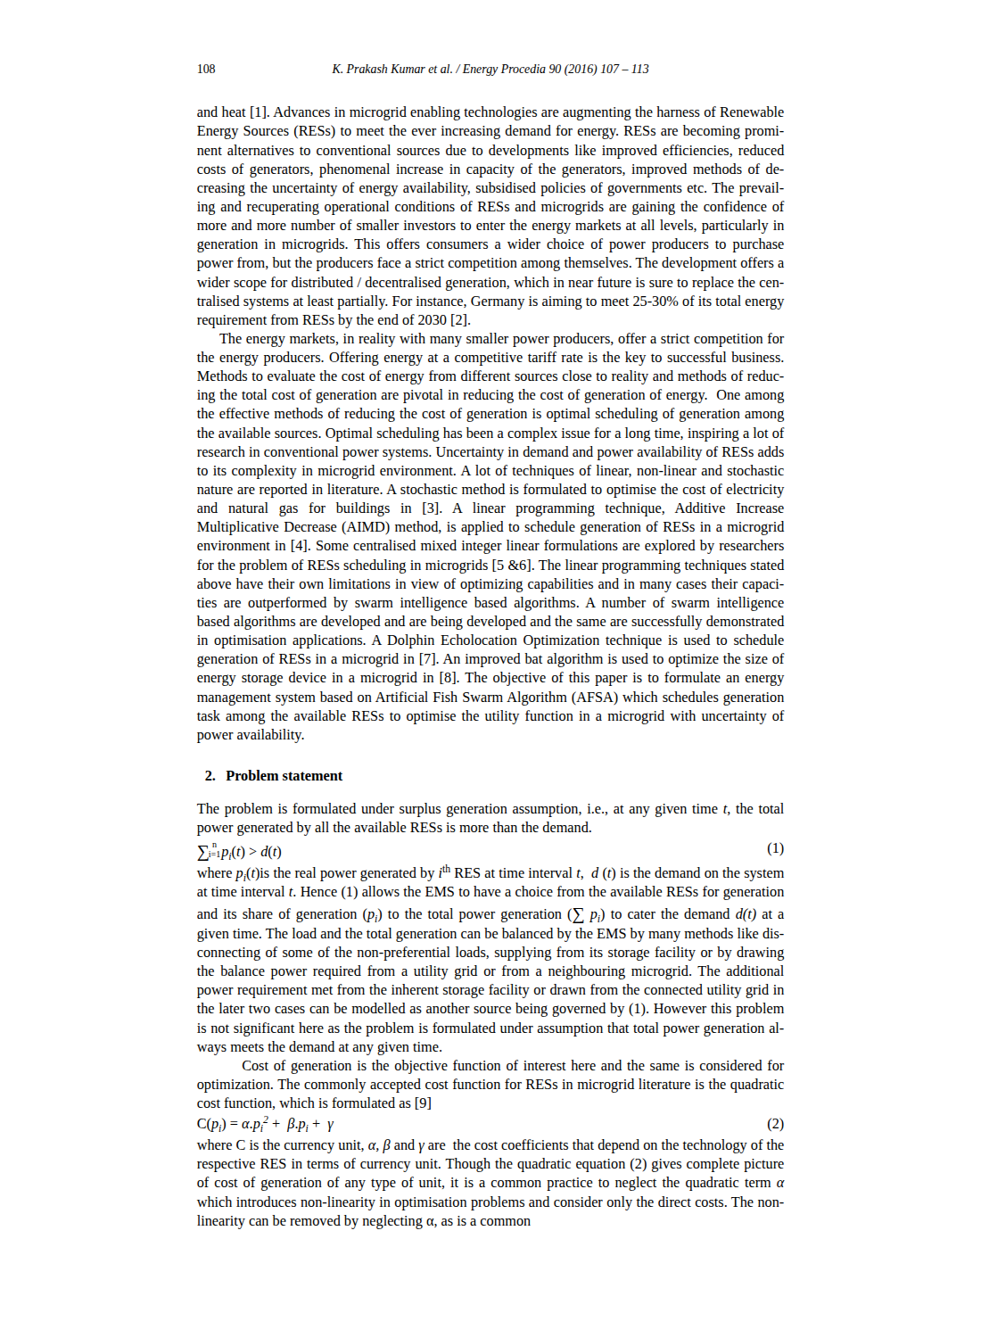108
K. Prakash Kumar et al. / Energy Procedia 90 (2016) 107 – 113
and heat [1]. Advances in microgrid enabling technologies are augmenting the harness of Renewable Energy Sources (RESs) to meet the ever increasing demand for energy. RESs are becoming prominent alternatives to conventional sources due to developments like improved efficiencies, reduced costs of generators, phenomenal increase in capacity of the generators, improved methods of decreasing the uncertainty of energy availability, subsidised policies of governments etc. The prevailing and recuperating operational conditions of RESs and microgrids are gaining the confidence of more and more number of smaller investors to enter the energy markets at all levels, particularly in generation in microgrids. This offers consumers a wider choice of power producers to purchase power from, but the producers face a strict competition among themselves. The development offers a wider scope for distributed / decentralised generation, which in near future is sure to replace the centralised systems at least partially. For instance, Germany is aiming to meet 25-30% of its total energy requirement from RESs by the end of 2030 [2].
The energy markets, in reality with many smaller power producers, offer a strict competition for the energy producers. Offering energy at a competitive tariff rate is the key to successful business. Methods to evaluate the cost of energy from different sources close to reality and methods of reducing the total cost of generation are pivotal in reducing the cost of generation of energy. One among the effective methods of reducing the cost of generation is optimal scheduling of generation among the available sources. Optimal scheduling has been a complex issue for a long time, inspiring a lot of research in conventional power systems. Uncertainty in demand and power availability of RESs adds to its complexity in microgrid environment. A lot of techniques of linear, non-linear and stochastic nature are reported in literature. A stochastic method is formulated to optimise the cost of electricity and natural gas for buildings in [3]. A linear programming technique, Additive Increase Multiplicative Decrease (AIMD) method, is applied to schedule generation of RESs in a microgrid environment in [4]. Some centralised mixed integer linear formulations are explored by researchers for the problem of RESs scheduling in microgrids [5 &6]. The linear programming techniques stated above have their own limitations in view of optimizing capabilities and in many cases their capacities are outperformed by swarm intelligence based algorithms. A number of swarm intelligence based algorithms are developed and are being developed and the same are successfully demonstrated in optimisation applications. A Dolphin Echolocation Optimization technique is used to schedule generation of RESs in a microgrid in [7]. An improved bat algorithm is used to optimize the size of energy storage device in a microgrid in [8]. The objective of this paper is to formulate an energy management system based on Artificial Fish Swarm Algorithm (AFSA) which schedules generation task among the available RESs to optimise the utility function in a microgrid with uncertainty of power availability.
2. Problem statement
The problem is formulated under surplus generation assumption, i.e., at any given time t, the total power generated by all the available RESs is more than the demand.
∑ni=1 pi(t) > d(t) (1)
where pi(t) is the real power generated by ith RES at time interval t, d (t) is the demand on the system at time interval t. Hence (1) allows the EMS to have a choice from the available RESs for generation and its share of generation (pi) to the total power generation (∑ pi) to cater the demand d(t) at a given time. The load and the total generation can be balanced by the EMS by many methods like disconnecting of some of the non-preferential loads, supplying from its storage facility or by drawing the balance power required from a utility grid or from a neighbouring microgrid. The additional power requirement met from the inherent storage facility or drawn from the connected utility grid in the later two cases can be modelled as another source being governed by (1). However this problem is not significant here as the problem is formulated under assumption that total power generation always meets the demand at any given time.
Cost of generation is the objective function of interest here and the same is considered for optimization. The commonly accepted cost function for RESs in microgrid literature is the quadratic cost function, which is formulated as [9]
C(pi) = α. pi2 + β. pi + γ (2)
where C is the currency unit, α, β and γ are the cost coefficients that depend on the technology of the respective RES in terms of currency unit. Though the quadratic equation (2) gives complete picture of cost of generation of any type of unit, it is a common practice to neglect the quadratic term α which introduces non-linearity in optimisation problems and consider only the direct costs. The non-linearity can be removed by neglecting α, as is a common